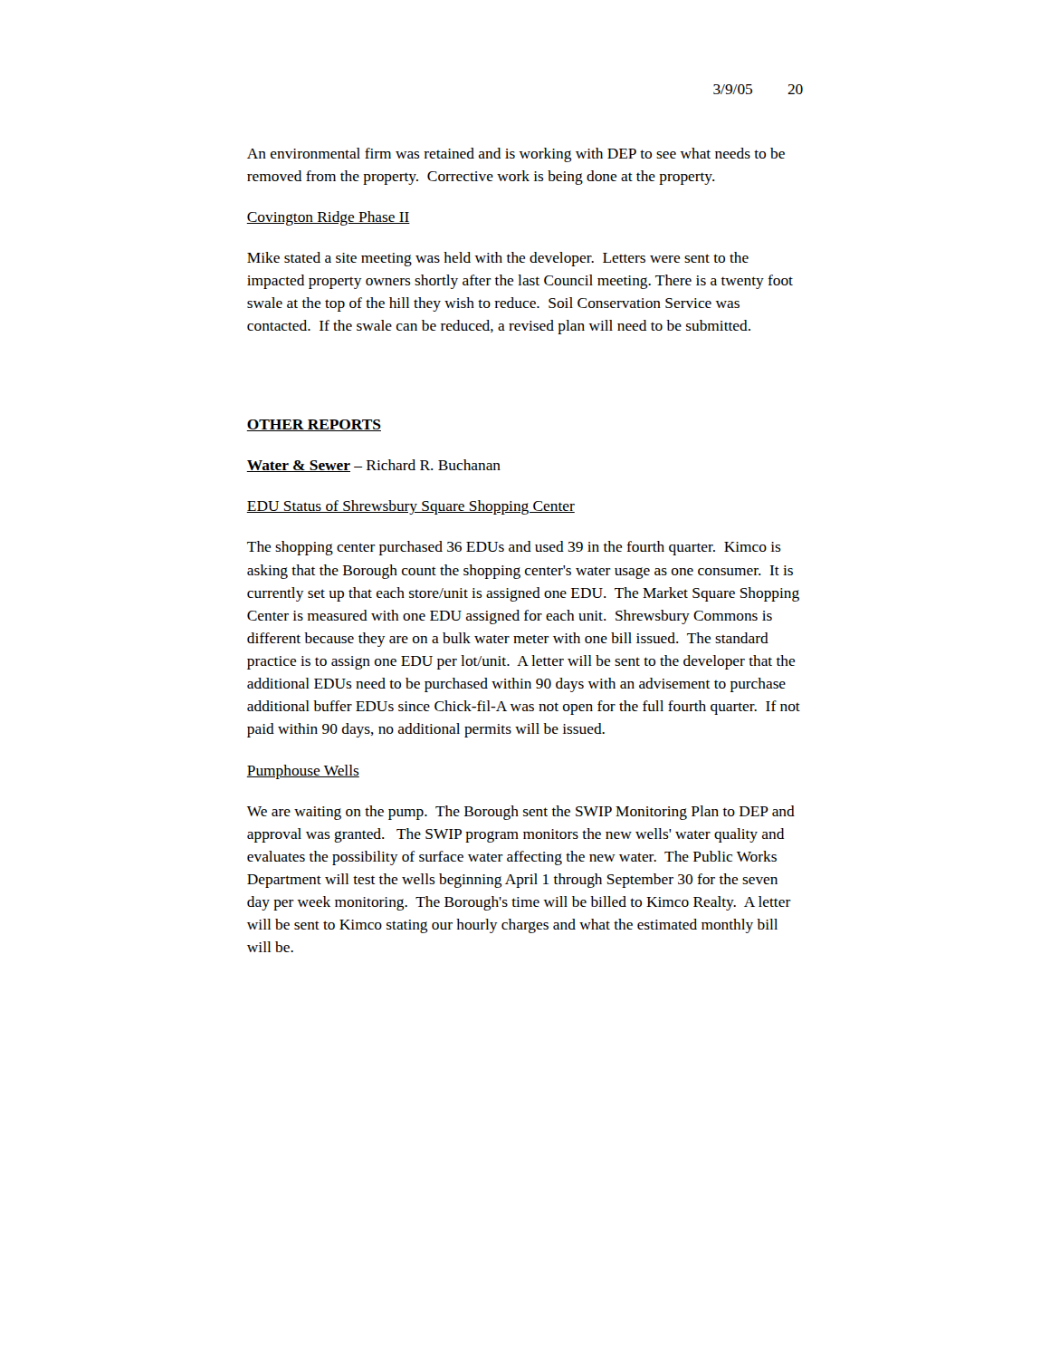3/9/0520
An environmental firm was retained and is working with DEP to see what needs to be removed from the property. Corrective work is being done at the property.
Covington Ridge Phase II
Mike stated a site meeting was held with the developer. Letters were sent to the impacted property owners shortly after the last Council meeting. There is a twenty foot swale at the top of the hill they wish to reduce. Soil Conservation Service was contacted. If the swale can be reduced, a revised plan will need to be submitted.
OTHER REPORTS
Water & Sewer – Richard R. Buchanan
EDU Status of Shrewsbury Square Shopping Center
The shopping center purchased 36 EDUs and used 39 in the fourth quarter. Kimco is asking that the Borough count the shopping center's water usage as one consumer. It is currently set up that each store/unit is assigned one EDU. The Market Square Shopping Center is measured with one EDU assigned for each unit. Shrewsbury Commons is different because they are on a bulk water meter with one bill issued. The standard practice is to assign one EDU per lot/unit. A letter will be sent to the developer that the additional EDUs need to be purchased within 90 days with an advisement to purchase additional buffer EDUs since Chick-fil-A was not open for the full fourth quarter. If not paid within 90 days, no additional permits will be issued.
Pumphouse Wells
We are waiting on the pump. The Borough sent the SWIP Monitoring Plan to DEP and approval was granted. The SWIP program monitors the new wells' water quality and evaluates the possibility of surface water affecting the new water. The Public Works Department will test the wells beginning April 1 through September 30 for the seven day per week monitoring. The Borough's time will be billed to Kimco Realty. A letter will be sent to Kimco stating our hourly charges and what the estimated monthly bill will be.